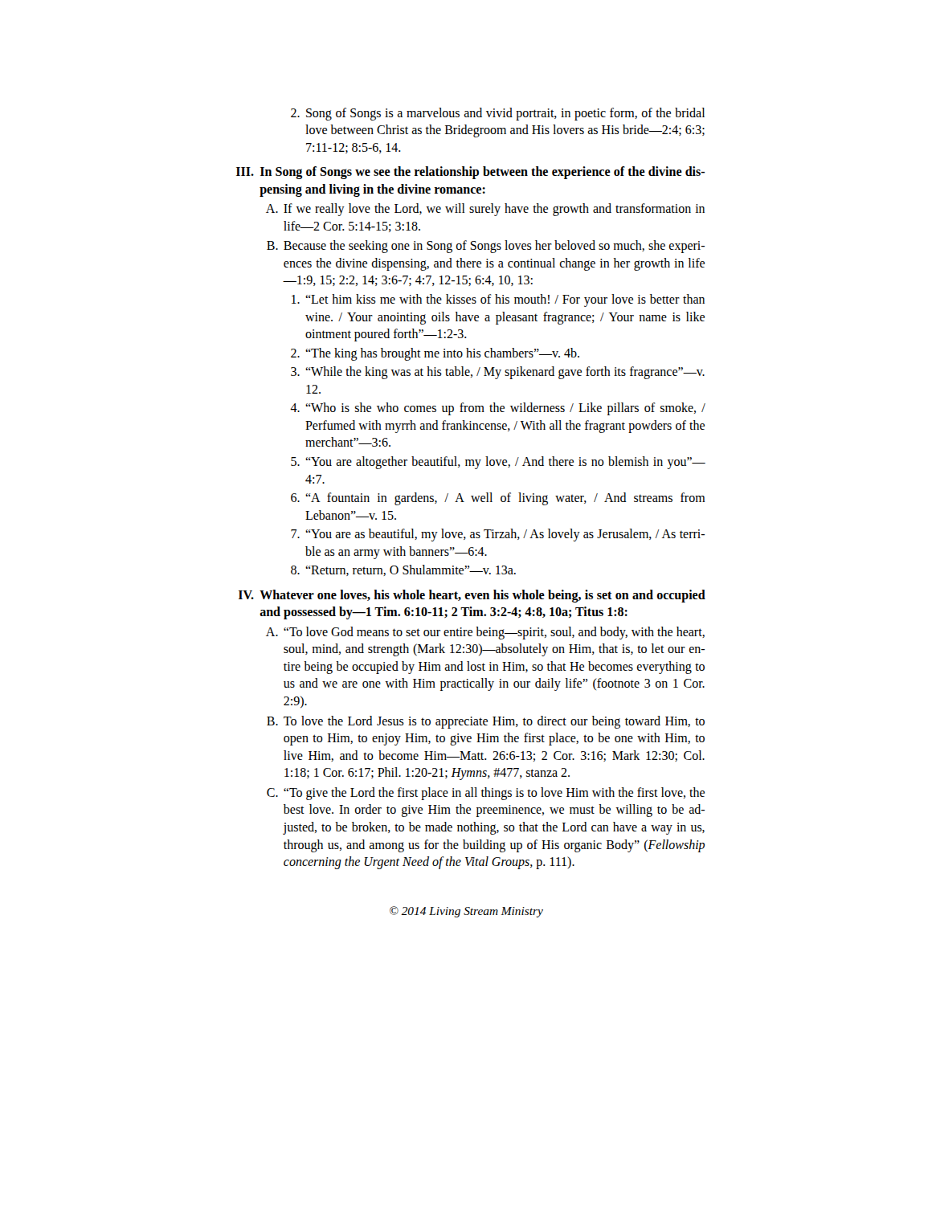2.
Song of Songs is a marvelous and vivid portrait, in poetic form, of the bridal love between Christ as the Bridegroom and His lovers as His bride—2:4; 6:3; 7:11-12; 8:5-6, 14.
III.
In Song of Songs we see the relationship between the experience of the divine dispensing and living in the divine romance:
A.
If we really love the Lord, we will surely have the growth and transformation in life—2 Cor. 5:14-15; 3:18.
B.
Because the seeking one in Song of Songs loves her beloved so much, she experiences the divine dispensing, and there is a continual change in her growth in life—1:9, 15; 2:2, 14; 3:6-7; 4:7, 12-15; 6:4, 10, 13:
1.
“Let him kiss me with the kisses of his mouth! / For your love is better than wine. / Your anointing oils have a pleasant fragrance; / Your name is like ointment poured forth”—1:2-3.
2.
“The king has brought me into his chambers”—v. 4b.
3.
“While the king was at his table, / My spikenard gave forth its fragrance”—v. 12.
4.
“Who is she who comes up from the wilderness / Like pillars of smoke, / Perfumed with myrrh and frankincense, / With all the fragrant powders of the merchant”—3:6.
5.
“You are altogether beautiful, my love, / And there is no blemish in you”—4:7.
6.
“A fountain in gardens, / A well of living water, / And streams from Lebanon”—v. 15.
7.
“You are as beautiful, my love, as Tirzah, / As lovely as Jerusalem, / As terrible as an army with banners”—6:4.
8.
“Return, return, O Shulammite”—v. 13a.
IV.
Whatever one loves, his whole heart, even his whole being, is set on and occupied and possessed by—1 Tim. 6:10-11; 2 Tim. 3:2-4; 4:8, 10a; Titus 1:8:
A.
“To love God means to set our entire being—spirit, soul, and body, with the heart, soul, mind, and strength (Mark 12:30)—absolutely on Him, that is, to let our entire being be occupied by Him and lost in Him, so that He becomes everything to us and we are one with Him practically in our daily life” (footnote 3 on 1 Cor. 2:9).
B.
To love the Lord Jesus is to appreciate Him, to direct our being toward Him, to open to Him, to enjoy Him, to give Him the first place, to be one with Him, to live Him, and to become Him—Matt. 26:6-13; 2 Cor. 3:16; Mark 12:30; Col. 1:18; 1 Cor. 6:17; Phil. 1:20-21; Hymns, #477, stanza 2.
C.
“To give the Lord the first place in all things is to love Him with the first love, the best love. In order to give Him the preeminence, we must be willing to be adjusted, to be broken, to be made nothing, so that the Lord can have a way in us, through us, and among us for the building up of His organic Body” (Fellowship concerning the Urgent Need of the Vital Groups, p. 111).
© 2014 Living Stream Ministry